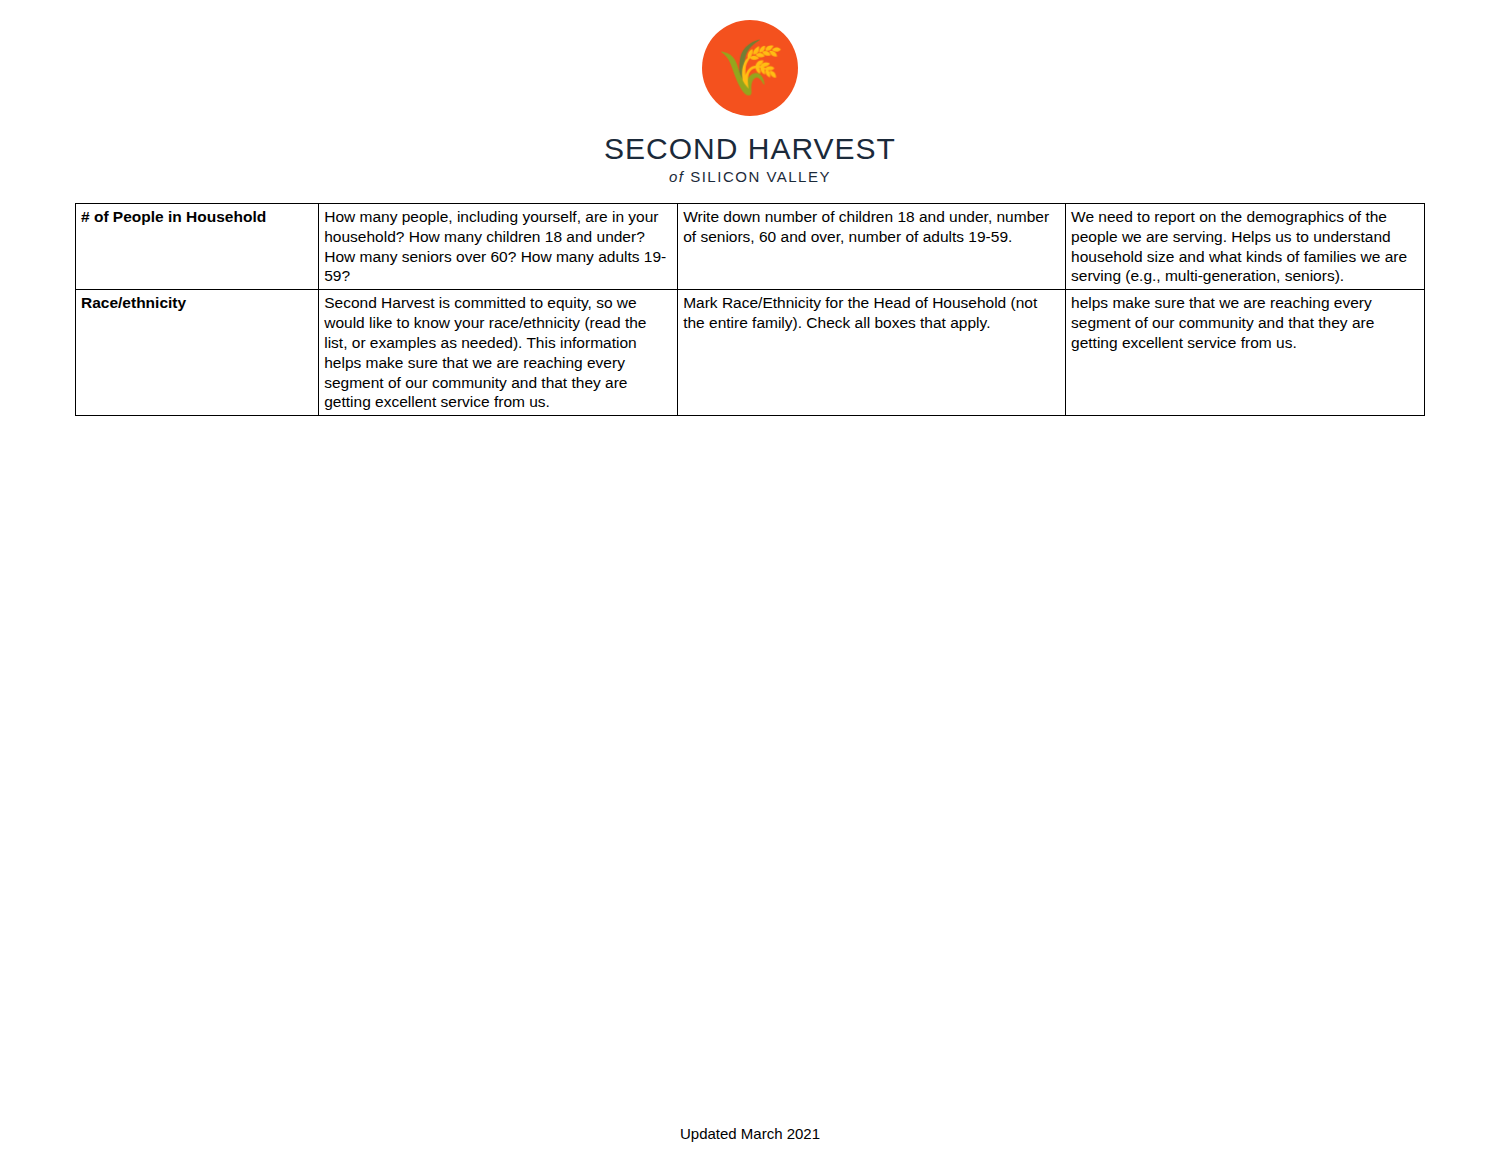🌾
SECOND HARVEST
of SILICON VALLEY
| # of People in Household | How many people, including yourself, are in your household? How many children 18 and under? How many seniors over 60? How many adults 19-59? | Write down number of children 18 and under, number of seniors, 60 and over, number of adults 19-59. | We need to report on the demographics of the people we are serving. Helps us to understand household size and what kinds of families we are serving (e.g., multi-generation, seniors). |
| Race/ethnicity | Second Harvest is committed to equity, so we would like to know your race/ethnicity (read the list, or examples as needed). This information helps make sure that we are reaching every segment of our community and that they are getting excellent service from us. | Mark Race/Ethnicity for the Head of Household (not the entire family). Check all boxes that apply. | helps make sure that we are reaching every segment of our community and that they are getting excellent service from us. |
Updated March 2021